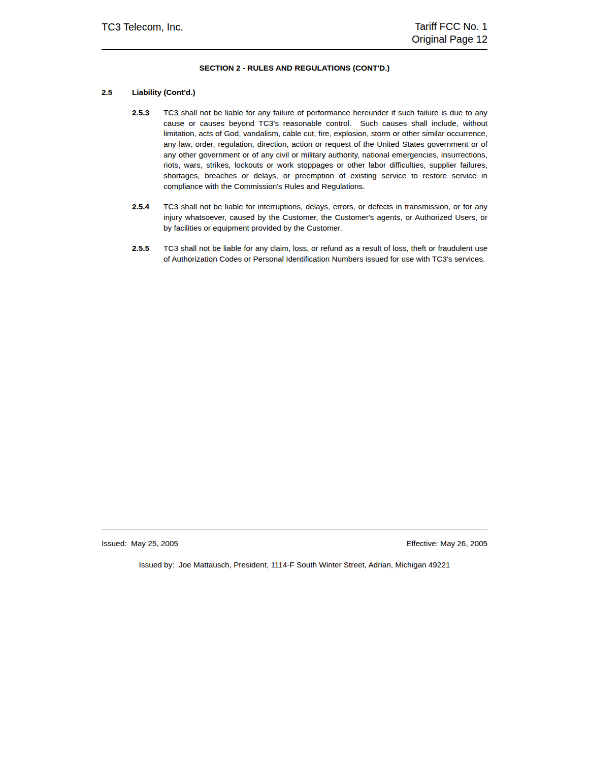TC3 Telecom, Inc.
Tariff FCC No. 1
Original Page 12
SECTION 2 - RULES AND REGULATIONS (CONT'D.)
2.5 Liability (Cont'd.)
2.5.3
TC3 shall not be liable for any failure of performance hereunder if such failure is due to any cause or causes beyond TC3’s reasonable control. Such causes shall include, without limitation, acts of God, vandalism, cable cut, fire, explosion, storm or other similar occurrence, any law, order, regulation, direction, action or request of the United States government or of any other government or of any civil or military authority, national emergencies, insurrections, riots, wars, strikes, lockouts or work stoppages or other labor difficulties, supplier failures, shortages, breaches or delays, or preemption of existing service to restore service in compliance with the Commission's Rules and Regulations.
2.5.4
TC3 shall not be liable for interruptions, delays, errors, or defects in transmission, or for any injury whatsoever, caused by the Customer, the Customer's agents, or Authorized Users, or by facilities or equipment provided by the Customer.
2.5.5
TC3 shall not be liable for any claim, loss, or refund as a result of loss, theft or fraudulent use of Authorization Codes or Personal Identification Numbers issued for use with TC3's services.
Issued: May 25, 2005 Effective: May 26, 2005
Issued by: Joe Mattausch, President, 1114-F South Winter Street, Adrian, Michigan 49221